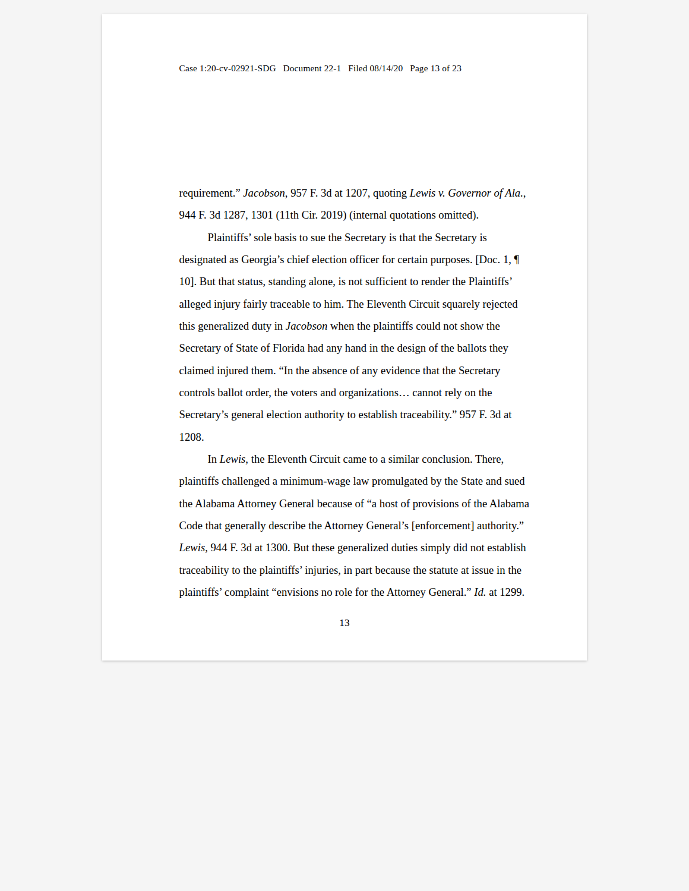Case 1:20-cv-02921-SDG Document 22-1 Filed 08/14/20 Page 13 of 23
requirement.” Jacobson, 957 F. 3d at 1207, quoting Lewis v. Governor of Ala., 944 F. 3d 1287, 1301 (11th Cir. 2019) (internal quotations omitted).
Plaintiffs’ sole basis to sue the Secretary is that the Secretary is designated as Georgia’s chief election officer for certain purposes. [Doc. 1, ¶ 10]. But that status, standing alone, is not sufficient to render the Plaintiffs’ alleged injury fairly traceable to him. The Eleventh Circuit squarely rejected this generalized duty in Jacobson when the plaintiffs could not show the Secretary of State of Florida had any hand in the design of the ballots they claimed injured them. “In the absence of any evidence that the Secretary controls ballot order, the voters and organizations… cannot rely on the Secretary’s general election authority to establish traceability.” 957 F. 3d at 1208.
In Lewis, the Eleventh Circuit came to a similar conclusion. There, plaintiffs challenged a minimum-wage law promulgated by the State and sued the Alabama Attorney General because of “a host of provisions of the Alabama Code that generally describe the Attorney General’s [enforcement] authority.” Lewis, 944 F. 3d at 1300. But these generalized duties simply did not establish traceability to the plaintiffs’ injuries, in part because the statute at issue in the plaintiffs’ complaint “envisions no role for the Attorney General.” Id. at 1299.
13